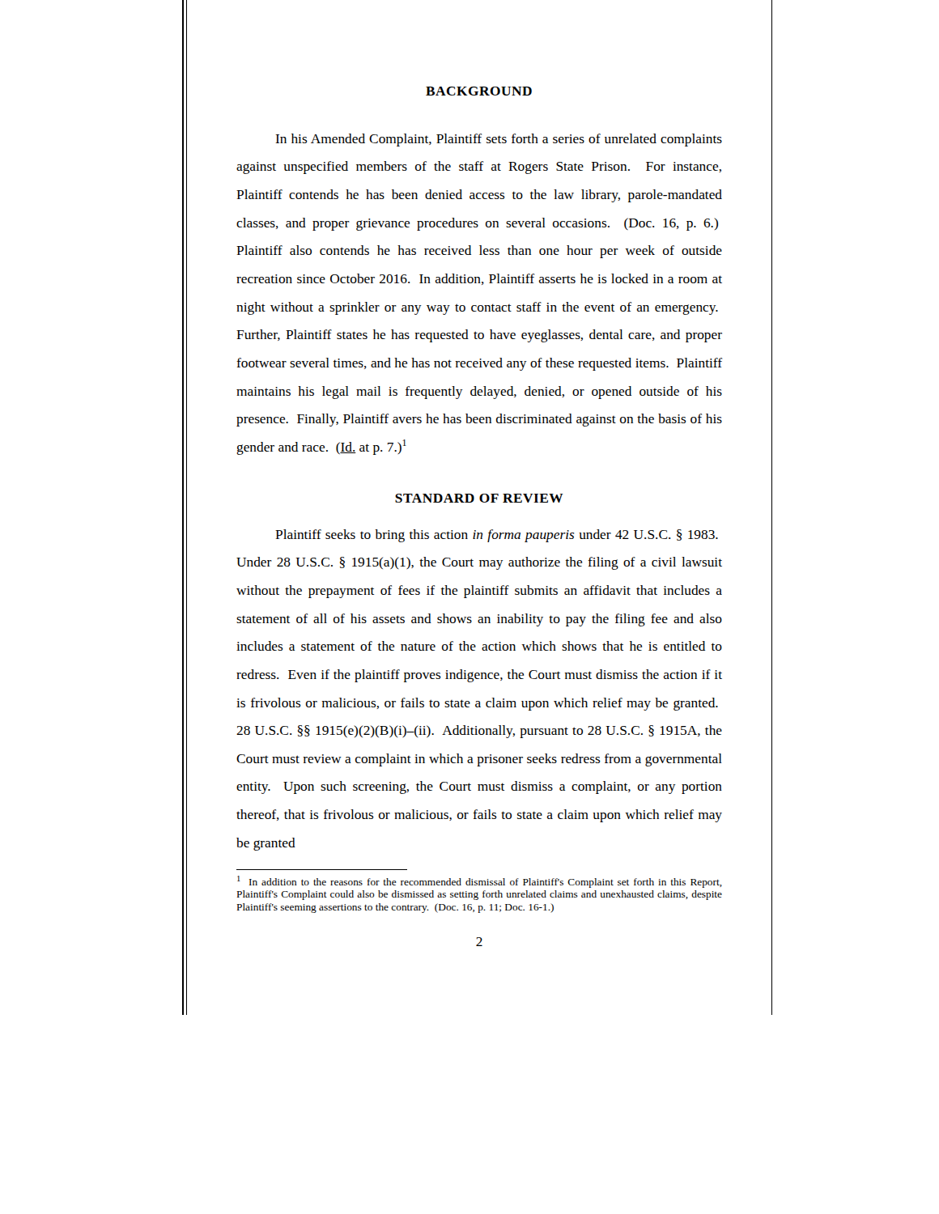BACKGROUND
In his Amended Complaint, Plaintiff sets forth a series of unrelated complaints against unspecified members of the staff at Rogers State Prison. For instance, Plaintiff contends he has been denied access to the law library, parole-mandated classes, and proper grievance procedures on several occasions. (Doc. 16, p. 6.) Plaintiff also contends he has received less than one hour per week of outside recreation since October 2016. In addition, Plaintiff asserts he is locked in a room at night without a sprinkler or any way to contact staff in the event of an emergency. Further, Plaintiff states he has requested to have eyeglasses, dental care, and proper footwear several times, and he has not received any of these requested items. Plaintiff maintains his legal mail is frequently delayed, denied, or opened outside of his presence. Finally, Plaintiff avers he has been discriminated against on the basis of his gender and race. (Id. at p. 7.)1
STANDARD OF REVIEW
Plaintiff seeks to bring this action in forma pauperis under 42 U.S.C. § 1983. Under 28 U.S.C. § 1915(a)(1), the Court may authorize the filing of a civil lawsuit without the prepayment of fees if the plaintiff submits an affidavit that includes a statement of all of his assets and shows an inability to pay the filing fee and also includes a statement of the nature of the action which shows that he is entitled to redress. Even if the plaintiff proves indigence, the Court must dismiss the action if it is frivolous or malicious, or fails to state a claim upon which relief may be granted. 28 U.S.C. §§ 1915(e)(2)(B)(i)–(ii). Additionally, pursuant to 28 U.S.C. § 1915A, the Court must review a complaint in which a prisoner seeks redress from a governmental entity. Upon such screening, the Court must dismiss a complaint, or any portion thereof, that is frivolous or malicious, or fails to state a claim upon which relief may be granted
1 In addition to the reasons for the recommended dismissal of Plaintiff's Complaint set forth in this Report, Plaintiff's Complaint could also be dismissed as setting forth unrelated claims and unexhausted claims, despite Plaintiff's seeming assertions to the contrary. (Doc. 16, p. 11; Doc. 16-1.)
2